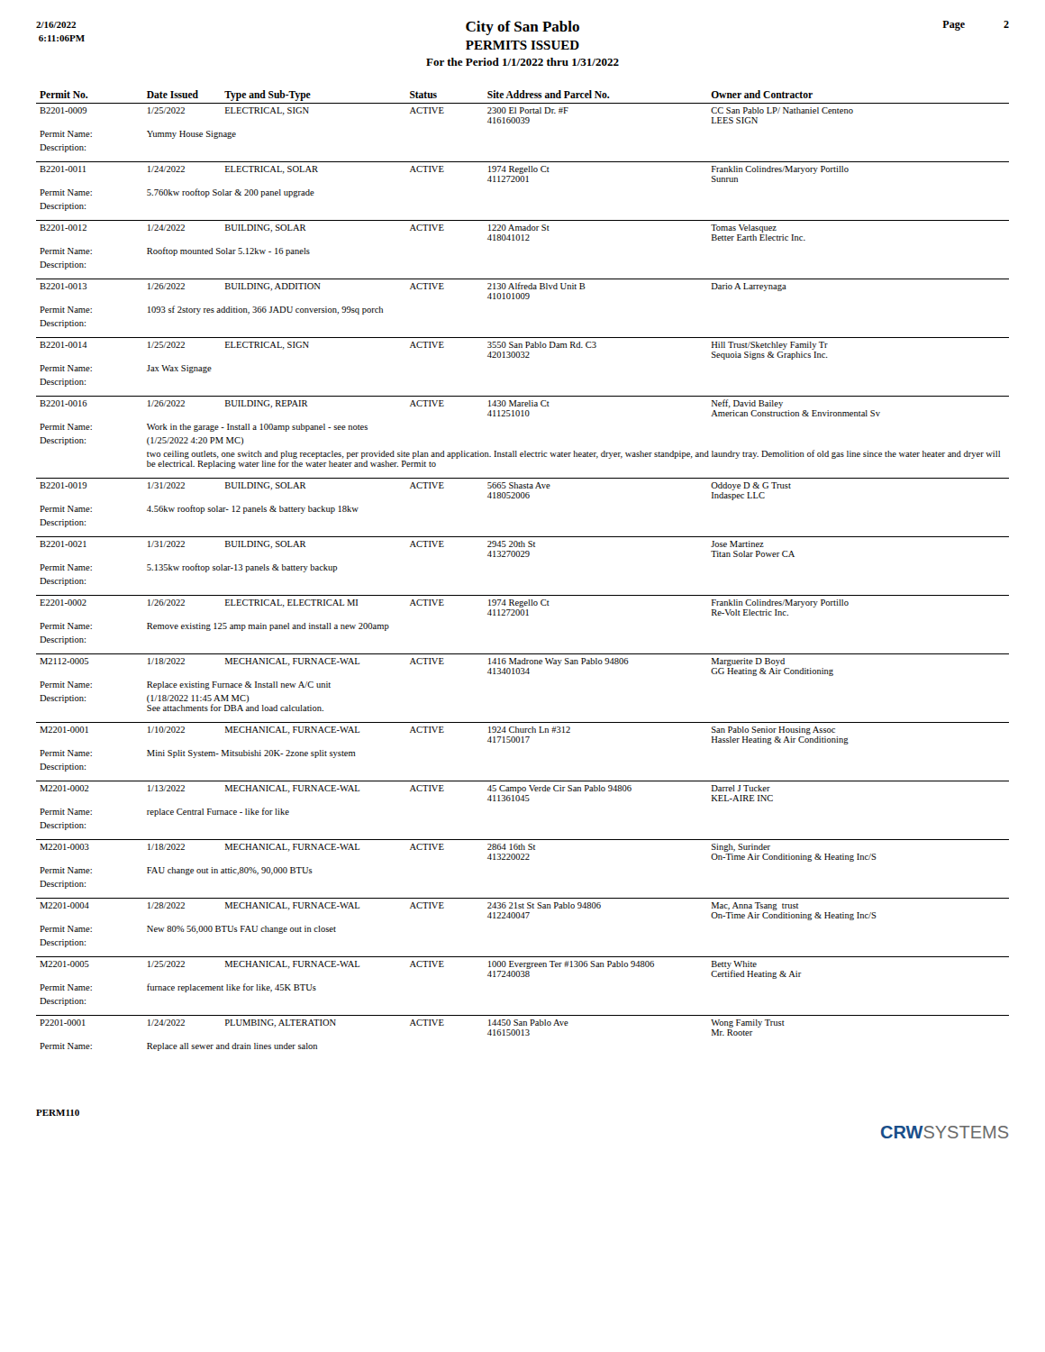2/16/2022
6:11:06PM
Page 2
City of San Pablo
PERMITS ISSUED
For the Period 1/1/2022 thru 1/31/2022
| Permit No. | Date Issued | Type and Sub-Type | Status | Site Address and Parcel No. | Owner and Contractor |
| --- | --- | --- | --- | --- | --- |
| B2201-0009 | 1/25/2022 | ELECTRICAL, SIGN | ACTIVE | 2300 El Portal Dr. #F 416160039 | CC San Pablo LP/ Nathaniel Centeno LEES SIGN |
| Permit Name: | Yummy House Signage |
| Description: | |
| B2201-0011 | 1/24/2022 | ELECTRICAL, SOLAR | ACTIVE | 1974 Regello Ct 411272001 | Franklin Colindres/Maryory Portillo Sunrun |
| Permit Name: | 5.760kw rooftop Solar & 200 panel upgrade |
| Description: | |
| B2201-0012 | 1/24/2022 | BUILDING, SOLAR | ACTIVE | 1220 Amador St 418041012 | Tomas Velasquez Better Earth Electric Inc. |
| Permit Name: | Rooftop mounted Solar 5.12kw - 16 panels |
| Description: | |
| B2201-0013 | 1/26/2022 | BUILDING, ADDITION | ACTIVE | 2130 Alfreda Blvd Unit B 410101009 | Dario A Larreynaga |
| Permit Name: | 1093 sf 2story res addition, 366 JADU conversion, 99sq porch |
| Description: | |
| B2201-0014 | 1/25/2022 | ELECTRICAL, SIGN | ACTIVE | 3550 San Pablo Dam Rd. C3 420130032 | Hill Trust/Sketchley Family Tr Sequoia Signs & Graphics Inc. |
| Permit Name: | Jax Wax Signage |
| Description: | |
| B2201-0016 | 1/26/2022 | BUILDING, REPAIR | ACTIVE | 1430 Marelia Ct 411251010 | Neff, David Bailey American Construction & Environmental Sv |
| Permit Name: | Work in the garage - Install a 100amp subpanel - see notes |
| Description: | (1/25/2022 4:20 PM MC) |
| | two ceiling outlets, one switch and plug receptacles, per provided site plan and application. Install electric water heater, dryer, washer standpipe, and laundry tray. Demolition of old gas line since the water heater and dryer will be electrical. Replacing water line for the water heater and washer. Permit to |
| B2201-0019 | 1/31/2022 | BUILDING, SOLAR | ACTIVE | 5665 Shasta Ave 418052006 | Oddoye D & G Trust Indaspec LLC |
| Permit Name: | 4.56kw rooftop solar- 12 panels & battery backup 18kw |
| Description: | |
| B2201-0021 | 1/31/2022 | BUILDING, SOLAR | ACTIVE | 2945 20th St 413270029 | Jose Martinez Titan Solar Power CA |
| Permit Name: | 5.135kw rooftop solar-13 panels & battery backup |
| Description: | |
| E2201-0002 | 1/26/2022 | ELECTRICAL, ELECTRICAL MI | ACTIVE | 1974 Regello Ct 411272001 | Franklin Colindres/Maryory Portillo Re-Volt Electric Inc. |
| Permit Name: | Remove existing 125 amp main panel and install a new 200amp |
| Description: | |
| M2112-0005 | 1/18/2022 | MECHANICAL, FURNACE-WAL | ACTIVE | 1416 Madrone Way San Pablo 94806 413401034 | Marguerite D Boyd GG Heating & Air Conditioning |
| Permit Name: | Replace existing Furnace & Install new A/C unit |
| Description: | (1/18/2022 11:45 AM MC) See attachments for DBA and load calculation. |
| M2201-0001 | 1/10/2022 | MECHANICAL, FURNACE-WAL | ACTIVE | 1924 Church Ln #312 417150017 | San Pablo Senior Housing Assoc Hassler Heating & Air Conditioning |
| Permit Name: | Mini Split System- Mitsubishi 20K- 2zone split system |
| Description: | |
| M2201-0002 | 1/13/2022 | MECHANICAL, FURNACE-WAL | ACTIVE | 45 Campo Verde Cir San Pablo 94806 411361045 | Darrel J Tucker KEL-AIRE INC |
| Permit Name: | replace Central Furnace - like for like |
| Description: | |
| M2201-0003 | 1/18/2022 | MECHANICAL, FURNACE-WAL | ACTIVE | 2864 16th St 413220022 | Singh, Surinder On-Time Air Conditioning & Heating Inc/S |
| Permit Name: | FAU change out in attic,80%, 90,000 BTUs |
| Description: | |
| M2201-0004 | 1/28/2022 | MECHANICAL, FURNACE-WAL | ACTIVE | 2436 21st St San Pablo 94806 412240047 | Mac, Anna Tsang trust On-Time Air Conditioning & Heating Inc/S |
| Permit Name: | New 80% 56,000 BTUs FAU change out in closet |
| Description: | |
| M2201-0005 | 1/25/2022 | MECHANICAL, FURNACE-WAL | ACTIVE | 1000 Evergreen Ter #1306 San Pablo 94806 417240038 | Betty White Certified Heating & Air |
| Permit Name: | furnace replacement like for like, 45K BTUs |
| Description: | |
| P2201-0001 | 1/24/2022 | PLUMBING, ALTERATION | ACTIVE | 14450 San Pablo Ave 416150013 | Wong Family Trust Mr. Rooter |
| Permit Name: | Replace all sewer and drain lines under salon |
PERM110 CRWSYSTEMS